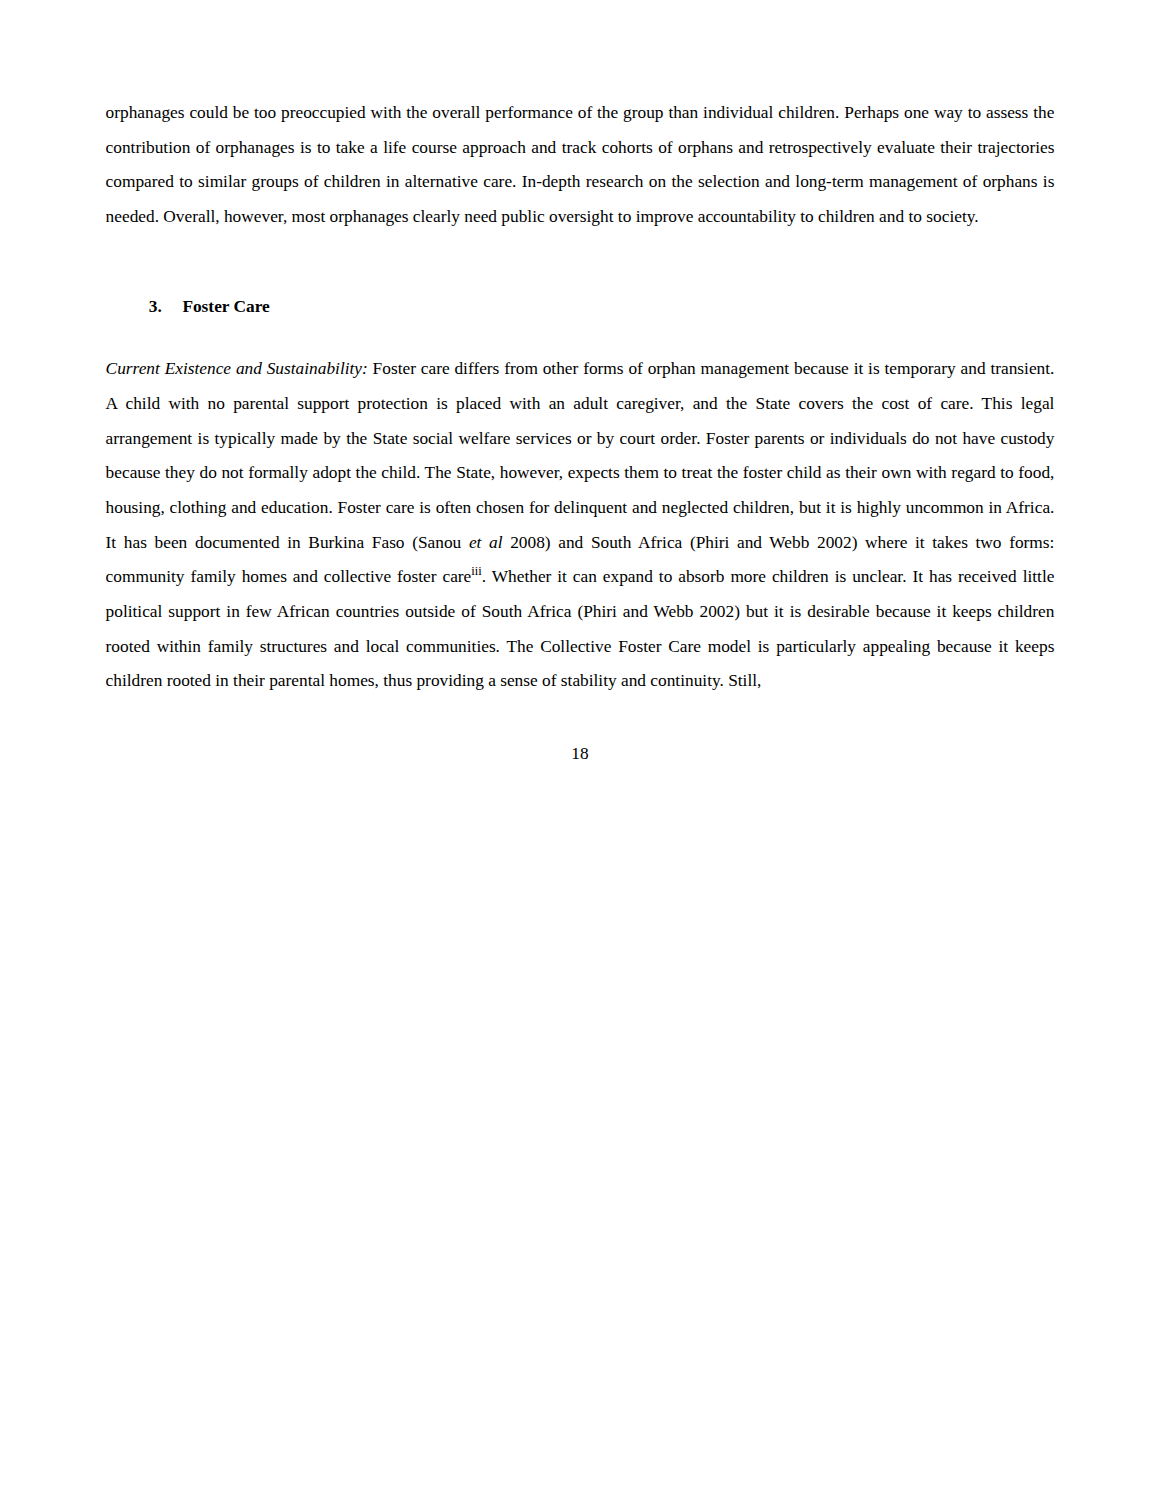orphanages could be too preoccupied with the overall performance of the group than individual children. Perhaps one way to assess the contribution of orphanages is to take a life course approach and track cohorts of orphans and retrospectively evaluate their trajectories compared to similar groups of children in alternative care. In-depth research on the selection and long-term management of orphans is needed. Overall, however, most orphanages clearly need public oversight to improve accountability to children and to society.
3. Foster Care
Current Existence and Sustainability: Foster care differs from other forms of orphan management because it is temporary and transient. A child with no parental support protection is placed with an adult caregiver, and the State covers the cost of care. This legal arrangement is typically made by the State social welfare services or by court order. Foster parents or individuals do not have custody because they do not formally adopt the child. The State, however, expects them to treat the foster child as their own with regard to food, housing, clothing and education. Foster care is often chosen for delinquent and neglected children, but it is highly uncommon in Africa. It has been documented in Burkina Faso (Sanou et al 2008) and South Africa (Phiri and Webb 2002) where it takes two forms: community family homes and collective foster careiii. Whether it can expand to absorb more children is unclear. It has received little political support in few African countries outside of South Africa (Phiri and Webb 2002) but it is desirable because it keeps children rooted within family structures and local communities. The Collective Foster Care model is particularly appealing because it keeps children rooted in their parental homes, thus providing a sense of stability and continuity. Still,
18